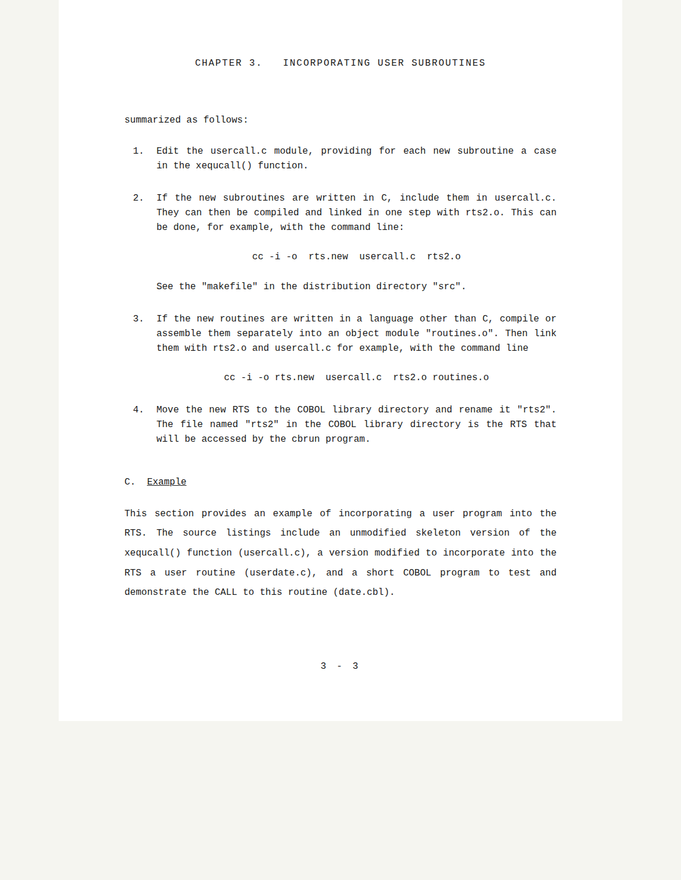CHAPTER 3. INCORPORATING USER SUBROUTINES
summarized as follows:
1.
Edit the usercall.c module, providing for each new subroutine a case in the xequcall() function.
2.
If the new subroutines are written in C, include them in usercall.c. They can then be compiled and linked in one step with rts2.o. This can be done, for example, with the command line:
cc -i -o  rts.new  usercall.c  rts2.o
See the "makefile" in the distribution directory "src".
3.
If the new routines are written in a language other than C, compile or assemble them separately into an object module "routines.o". Then link them with rts2.o and usercall.c for example, with the command line
cc -i -o rts.new  usercall.c  rts2.o routines.o
4.
Move the new RTS to the COBOL library directory and rename it "rts2". The file named "rts2" in the COBOL library directory is the RTS that will be accessed by the cbrun program.
C. Example
This section provides an example of incorporating a user program into the RTS. The source listings include an unmodified skeleton version of the xequcall() function (usercall.c), a version modified to incorporate into the RTS a user routine (userdate.c), and a short COBOL program to test and demonstrate the CALL to this routine (date.cbl).
3 - 3